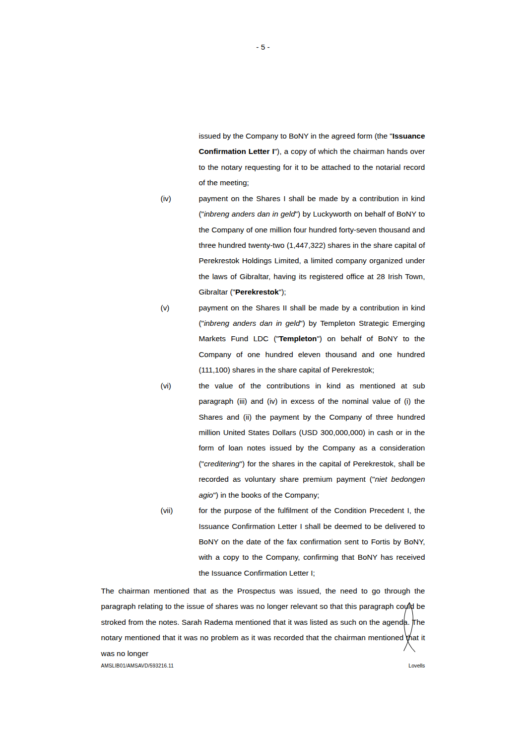- 5 -
issued by the Company to BoNY in the agreed form (the "Issuance Confirmation Letter I"), a copy of which the chairman hands over to the notary requesting for it to be attached to the notarial record of the meeting;
(iv)
payment on the Shares I shall be made by a contribution in kind ("inbreng anders dan in geld") by Luckyworth on behalf of BoNY to the Company of one million four hundred forty-seven thousand and three hundred twenty-two (1,447,322) shares in the share capital of Perekrestok Holdings Limited, a limited company organized under the laws of Gibraltar, having its registered office at 28 Irish Town, Gibraltar ("Perekrestok");
(v)
payment on the Shares II shall be made by a contribution in kind ("inbreng anders dan in geld") by Templeton Strategic Emerging Markets Fund LDC ("Templeton") on behalf of BoNY to the Company of one hundred eleven thousand and one hundred (111,100) shares in the share capital of Perekrestok;
(vi)
the value of the contributions in kind as mentioned at sub paragraph (iii) and (iv) in excess of the nominal value of (i) the Shares and (ii) the payment by the Company of three hundred million United States Dollars (USD 300,000,000) in cash or in the form of loan notes issued by the Company as a consideration ("creditering") for the shares in the capital of Perekrestok, shall be recorded as voluntary share premium payment ("niet bedongen agio") in the books of the Company;
(vii)
for the purpose of the fulfilment of the Condition Precedent I, the Issuance Confirmation Letter I shall be deemed to be delivered to BoNY on the date of the fax confirmation sent to Fortis by BoNY, with a copy to the Company, confirming that BoNY has received the Issuance Confirmation Letter I;
The chairman mentioned that as the Prospectus was issued, the need to go through the paragraph relating to the issue of shares was no longer relevant so that this paragraph could be stroked from the notes. Sarah Radema mentioned that it was listed as such on the agenda. The notary mentioned that it was no problem as it was recorded that the chairman mentioned that it was no longer
AMSLIB01/AMSAVD/593216.11
Lovells